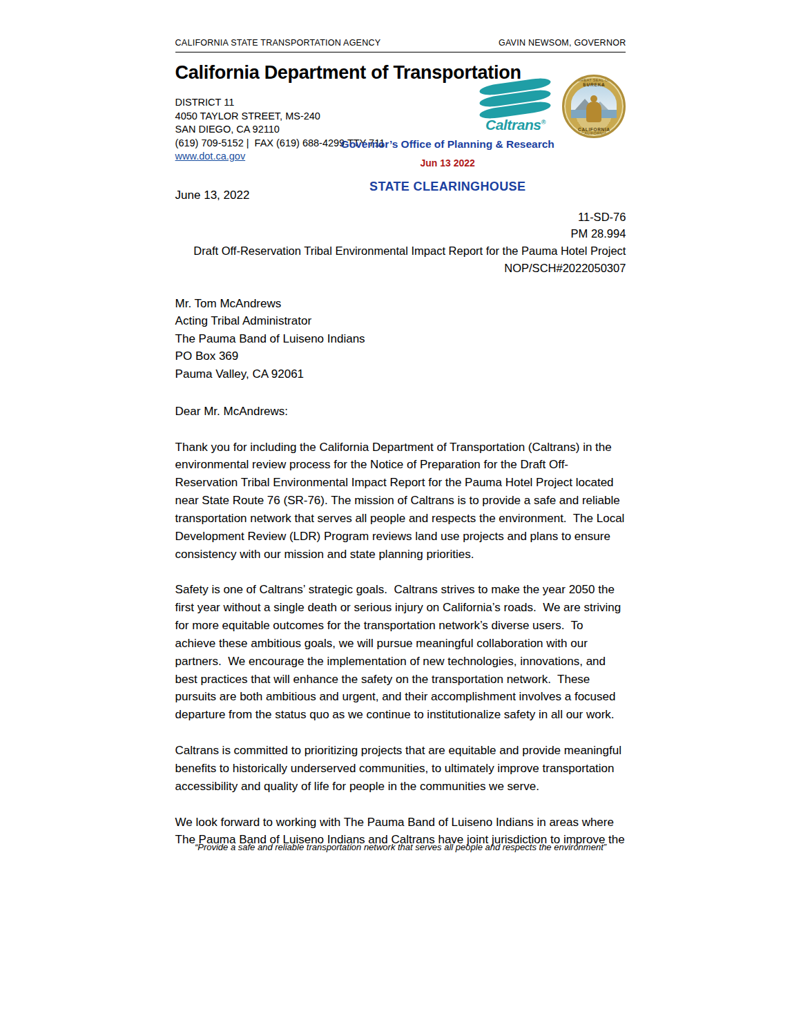CALIFORNIA STATE TRANSPORTATION AGENCY GAVIN NEWSOM, GOVERNOR
Caltrans®
THE GREAT SEAL OF THE STATE OF
EUREKA
CALIFORNIA
CALIFORNIA
California Department of Transportation
DISTRICT 11
4050 TAYLOR STREET, MS-240
SAN DIEGO, CA 92110
(619) 709-5152 | FAX (619) 688-4299 TTY 711
www.dot.ca.gov
Governor’s Office of Planning & Research
Jun 13 2022
STATE CLEARINGHOUSE
June 13, 2022
11-SD-76
PM 28.994
Draft Off-Reservation Tribal Environmental Impact Report for the Pauma Hotel Project
NOP/SCH#2022050307
Mr. Tom McAndrews
Acting Tribal Administrator
The Pauma Band of Luiseno Indians
PO Box 369
Pauma Valley, CA 92061
Dear Mr. McAndrews:
Thank you for including the California Department of Transportation (Caltrans) in the environmental review process for the Notice of Preparation for the Draft Off-Reservation Tribal Environmental Impact Report for the Pauma Hotel Project located near State Route 76 (SR-76). The mission of Caltrans is to provide a safe and reliable transportation network that serves all people and respects the environment. The Local Development Review (LDR) Program reviews land use projects and plans to ensure consistency with our mission and state planning priorities.
Safety is one of Caltrans’ strategic goals. Caltrans strives to make the year 2050 the first year without a single death or serious injury on California’s roads. We are striving for more equitable outcomes for the transportation network’s diverse users. To achieve these ambitious goals, we will pursue meaningful collaboration with our partners. We encourage the implementation of new technologies, innovations, and best practices that will enhance the safety on the transportation network. These pursuits are both ambitious and urgent, and their accomplishment involves a focused departure from the status quo as we continue to institutionalize safety in all our work.
Caltrans is committed to prioritizing projects that are equitable and provide meaningful benefits to historically underserved communities, to ultimately improve transportation accessibility and quality of life for people in the communities we serve.
We look forward to working with The Pauma Band of Luiseno Indians in areas where The Pauma Band of Luiseno Indians and Caltrans have joint jurisdiction to improve the
“Provide a safe and reliable transportation network that serves all people and respects the environment”